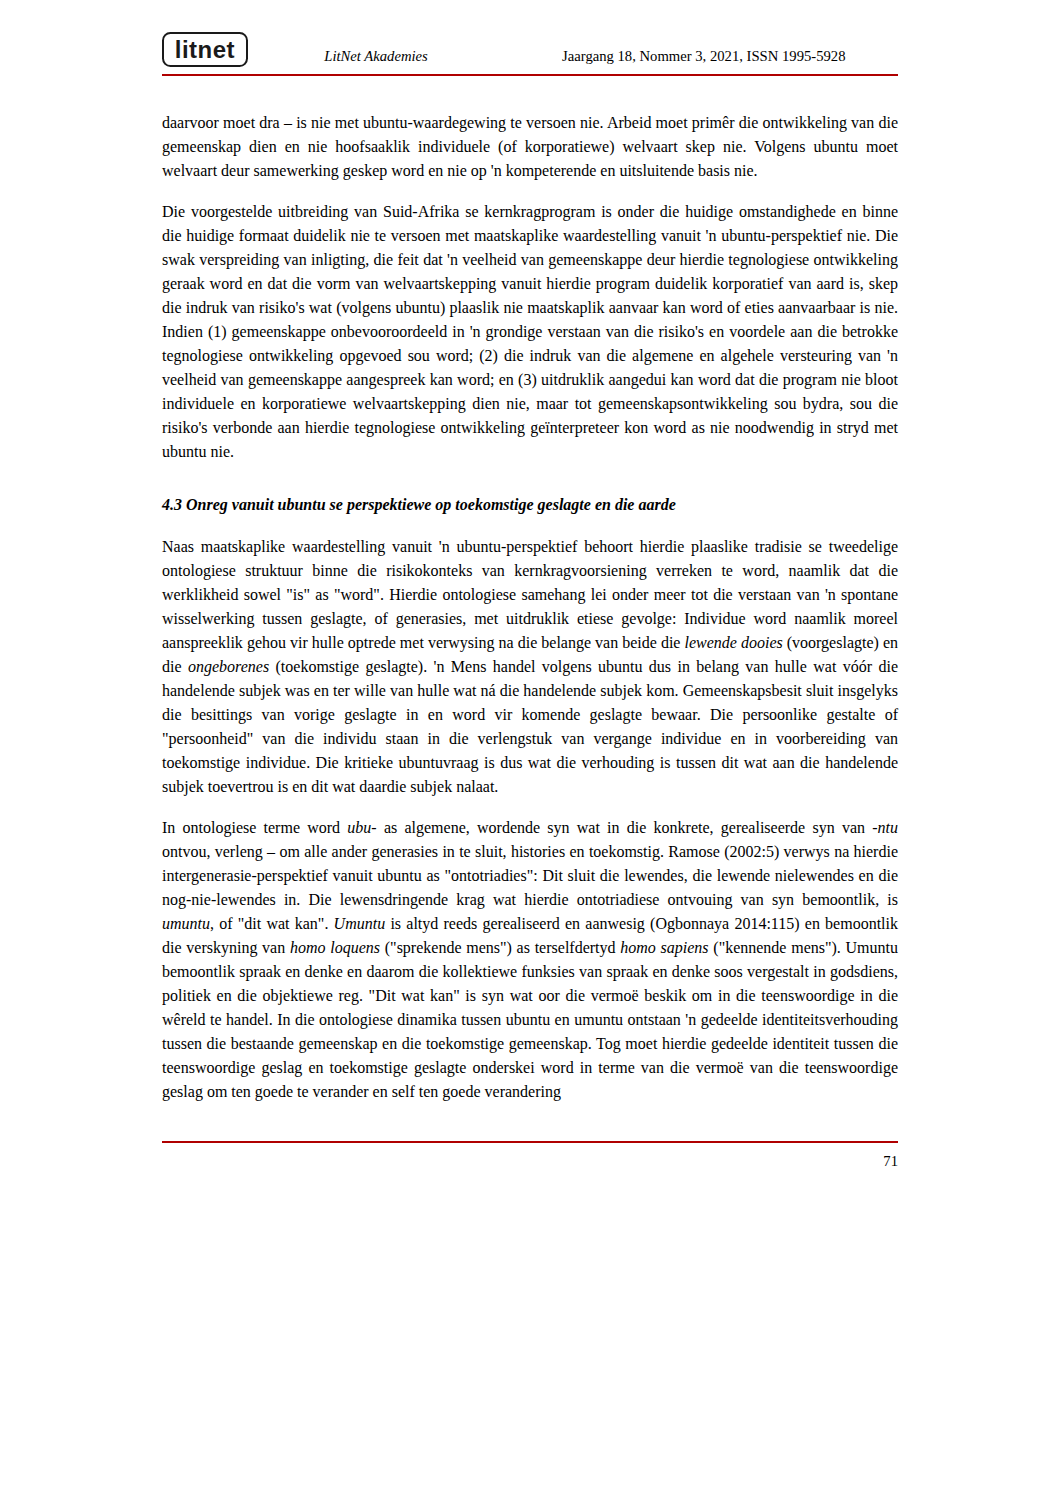litnet
LitNet Akademies Jaargang 18, Nommer 3, 2021, ISSN 1995-5928
daarvoor moet dra – is nie met ubuntu-waardegewing te versoen nie. Arbeid moet primêr die ontwikkeling van die gemeenskap dien en nie hoofsaaklik individuele (of korporatiewe) welvaart skep nie. Volgens ubuntu moet welvaart deur samewerking geskep word en nie op 'n kompeterende en uitsluitende basis nie.
Die voorgestelde uitbreiding van Suid-Afrika se kernkragprogram is onder die huidige omstandighede en binne die huidige formaat duidelik nie te versoen met maatskaplike waardestelling vanuit 'n ubuntu-perspektief nie. Die swak verspreiding van inligting, die feit dat 'n veelheid van gemeenskappe deur hierdie tegnologiese ontwikkeling geraak word en dat die vorm van welvaartskepping vanuit hierdie program duidelik korporatief van aard is, skep die indruk van risiko's wat (volgens ubuntu) plaaslik nie maatskaplik aanvaar kan word of eties aanvaarbaar is nie. Indien (1) gemeenskappe onbevooroordeeld in 'n grondige verstaan van die risiko's en voordele aan die betrokke tegnologiese ontwikkeling opgevoed sou word; (2) die indruk van die algemene en algehele versteuring van 'n veelheid van gemeenskappe aangespreek kan word; en (3) uitdruklik aangedui kan word dat die program nie bloot individuele en korporatiewe welvaartskepping dien nie, maar tot gemeenskapsontwikkeling sou bydra, sou die risiko's verbonde aan hierdie tegnologiese ontwikkeling geïnterpreteer kon word as nie noodwendig in stryd met ubuntu nie.
4.3 Onreg vanuit ubuntu se perspektiewe op toekomstige geslagte en die aarde
Naas maatskaplike waardestelling vanuit 'n ubuntu-perspektief behoort hierdie plaaslike tradisie se tweedelige ontologiese struktuur binne die risikokonteks van kernkragvoorsiening verreken te word, naamlik dat die werklikheid sowel "is" as "word". Hierdie ontologiese samehang lei onder meer tot die verstaan van 'n spontane wisselwerking tussen geslagte, of generasies, met uitdruklik etiese gevolge: Individue word naamlik moreel aanspreeklik gehou vir hulle optrede met verwysing na die belange van beide die lewende dooies (voorgeslagte) en die ongeborenes (toekomstige geslagte). 'n Mens handel volgens ubuntu dus in belang van hulle wat vóór die handelende subjek was en ter wille van hulle wat ná die handelende subjek kom. Gemeenskapsbesit sluit insgelyks die besittings van vorige geslagte in en word vir komende geslagte bewaar. Die persoonlike gestalte of "persoonheid" van die individu staan in die verlengstuk van vergange individue en in voorbereiding van toekomstige individue. Die kritieke ubuntuvraag is dus wat die verhouding is tussen dit wat aan die handelende subjek toevertrou is en dit wat daardie subjek nalaat.
In ontologiese terme word ubu- as algemene, wordende syn wat in die konkrete, gerealiseerde syn van -ntu ontvou, verleng – om alle ander generasies in te sluit, histories en toekomstig. Ramose (2002:5) verwys na hierdie intergenerasie-perspektief vanuit ubuntu as "ontotriadies": Dit sluit die lewendes, die lewende nielewendes en die nog-nie-lewendes in. Die lewensdringende krag wat hierdie ontotriadiese ontvouing van syn bemoontlik, is umuntu, of "dit wat kan". Umuntu is altyd reeds gerealiseerd en aanwesig (Ogbonnaya 2014:115) en bemoontlik die verskyning van homo loquens ("sprekende mens") as terselfdertyd homo sapiens ("kennende mens"). Umuntu bemoontlik spraak en denke en daarom die kollektiewe funksies van spraak en denke soos vergestalt in godsdiens, politiek en die objektiewe reg. "Dit wat kan" is syn wat oor die vermoë beskik om in die teenswoordige in die wêreld te handel. In die ontologiese dinamika tussen ubuntu en umuntu ontstaan 'n gedeelde identiteitsverhouding tussen die bestaande gemeenskap en die toekomstige gemeenskap. Tog moet hierdie gedeelde identiteit tussen die teenswoordige geslag en toekomstige geslagte onderskei word in terme van die vermoë van die teenswoordige geslag om ten goede te verander en self ten goede verandering
71